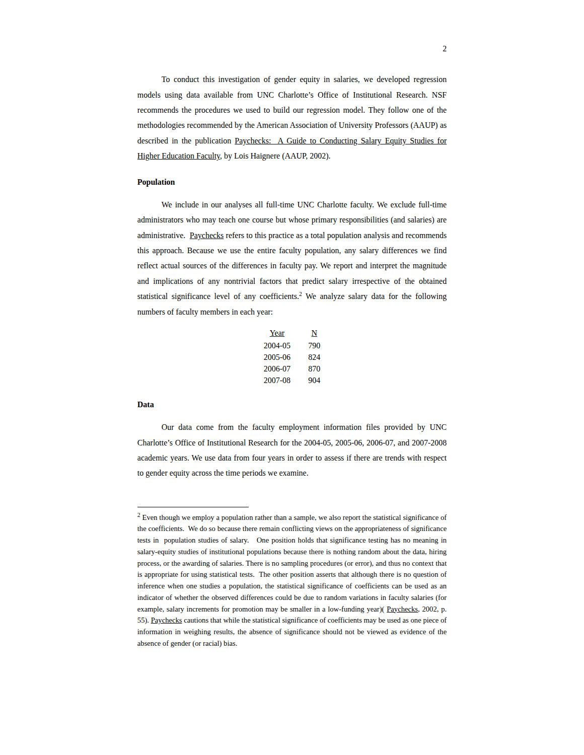2
To conduct this investigation of gender equity in salaries, we developed regression models using data available from UNC Charlotte’s Office of Institutional Research. NSF recommends the procedures we used to build our regression model. They follow one of the methodologies recommended by the American Association of University Professors (AAUP) as described in the publication Paychecks: A Guide to Conducting Salary Equity Studies for Higher Education Faculty, by Lois Haignere (AAUP, 2002).
Population
We include in our analyses all full-time UNC Charlotte faculty. We exclude full-time administrators who may teach one course but whose primary responsibilities (and salaries) are administrative. Paychecks refers to this practice as a total population analysis and recommends this approach. Because we use the entire faculty population, any salary differences we find reflect actual sources of the differences in faculty pay. We report and interpret the magnitude and implications of any nontrivial factors that predict salary irrespective of the obtained statistical significance level of any coefficients.2 We analyze salary data for the following numbers of faculty members in each year:
| Year | N |
| --- | --- |
| 2004-05 | 790 |
| 2005-06 | 824 |
| 2006-07 | 870 |
| 2007-08 | 904 |
Data
Our data come from the faculty employment information files provided by UNC Charlotte’s Office of Institutional Research for the 2004-05, 2005-06, 2006-07, and 2007-2008 academic years. We use data from four years in order to assess if there are trends with respect to gender equity across the time periods we examine.
2 Even though we employ a population rather than a sample, we also report the statistical significance of the coefficients. We do so because there remain conflicting views on the appropriateness of significance tests in population studies of salary. One position holds that significance testing has no meaning in salary-equity studies of institutional populations because there is nothing random about the data, hiring process, or the awarding of salaries. There is no sampling procedures (or error), and thus no context that is appropriate for using statistical tests. The other position asserts that although there is no question of inference when one studies a population, the statistical significance of coefficients can be used as an indicator of whether the observed differences could be due to random variations in faculty salaries (for example, salary increments for promotion may be smaller in a low-funding year)( Paychecks, 2002, p. 55). Paychecks cautions that while the statistical significance of coefficients may be used as one piece of information in weighing results, the absence of significance should not be viewed as evidence of the absence of gender (or racial) bias.